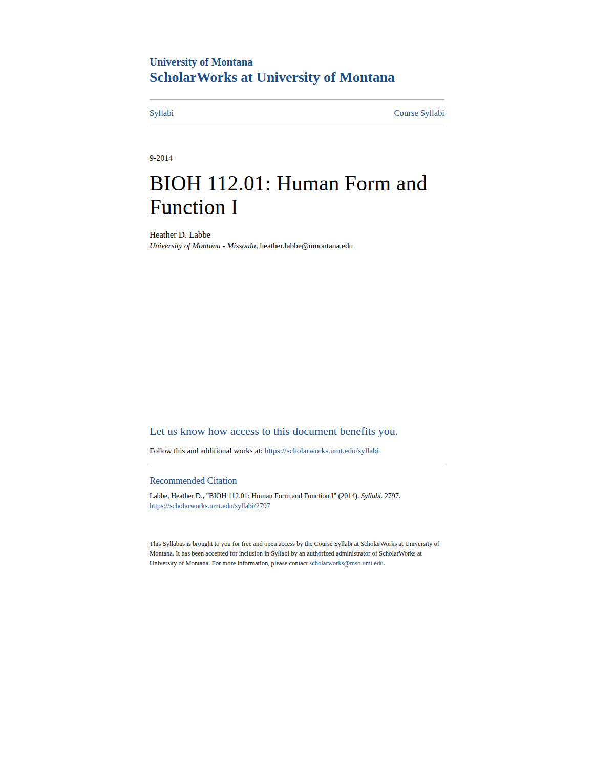University of Montana
ScholarWorks at University of Montana
Syllabi
Course Syllabi
9-2014
BIOH 112.01: Human Form and Function I
Heather D. Labbe
University of Montana - Missoula, heather.labbe@umontana.edu
Let us know how access to this document benefits you.
Follow this and additional works at: https://scholarworks.umt.edu/syllabi
Recommended Citation
Labbe, Heather D., "BIOH 112.01: Human Form and Function I" (2014). Syllabi. 2797.
https://scholarworks.umt.edu/syllabi/2797
This Syllabus is brought to you for free and open access by the Course Syllabi at ScholarWorks at University of Montana. It has been accepted for inclusion in Syllabi by an authorized administrator of ScholarWorks at University of Montana. For more information, please contact scholarworks@mso.umt.edu.